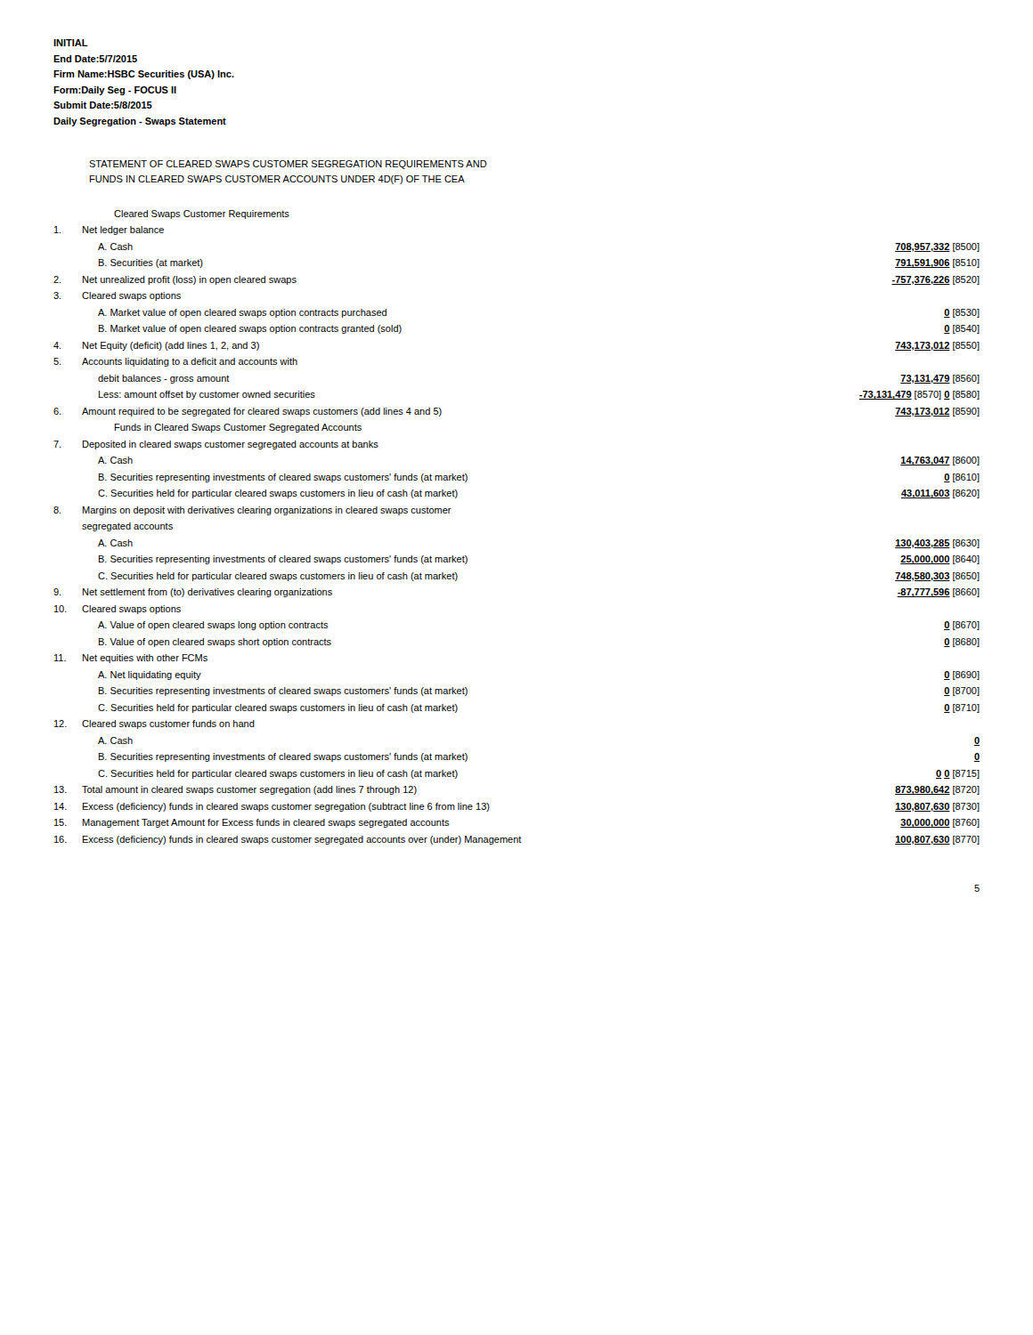INITIAL
End Date:5/7/2015
Firm Name:HSBC Securities (USA) Inc.
Form:Daily Seg - FOCUS II
Submit Date:5/8/2015
Daily Segregation - Swaps Statement
STATEMENT OF CLEARED SWAPS CUSTOMER SEGREGATION REQUIREMENTS AND
FUNDS IN CLEARED SWAPS CUSTOMER ACCOUNTS UNDER 4D(F) OF THE CEA
| | Cleared Swaps Customer Requirements | |
| 1. | Net ledger balance | |
| | A. Cash | 708,957,332 [8500] |
| | B. Securities (at market) | 791,591,906 [8510] |
| 2. | Net unrealized profit (loss) in open cleared swaps | -757,376,226 [8520] |
| 3. | Cleared swaps options | |
| | A. Market value of open cleared swaps option contracts purchased | 0 [8530] |
| | B. Market value of open cleared swaps option contracts granted (sold) | 0 [8540] |
| 4. | Net Equity (deficit) (add lines 1, 2, and 3) | 743,173,012 [8550] |
| 5. | Accounts liquidating to a deficit and accounts with | |
| | debit balances - gross amount | 73,131,479 [8560] |
| | Less: amount offset by customer owned securities | -73,131,479 [8570] 0 [8580] |
| 6. | Amount required to be segregated for cleared swaps customers (add lines 4 and 5) | 743,173,012 [8590] |
| | Funds in Cleared Swaps Customer Segregated Accounts | |
| 7. | Deposited in cleared swaps customer segregated accounts at banks | |
| | A. Cash | 14,763,047 [8600] |
| | B. Securities representing investments of cleared swaps customers' funds (at market) | 0 [8610] |
| | C. Securities held for particular cleared swaps customers in lieu of cash (at market) | 43,011,603 [8620] |
| 8. | Margins on deposit with derivatives clearing organizations in cleared swaps customer | |
| | segregated accounts | |
| | A. Cash | 130,403,285 [8630] |
| | B. Securities representing investments of cleared swaps customers' funds (at market) | 25,000,000 [8640] |
| | C. Securities held for particular cleared swaps customers in lieu of cash (at market) | 748,580,303 [8650] |
| 9. | Net settlement from (to) derivatives clearing organizations | -87,777,596 [8660] |
| 10. | Cleared swaps options | |
| | A. Value of open cleared swaps long option contracts | 0 [8670] |
| | B. Value of open cleared swaps short option contracts | 0 [8680] |
| 11. | Net equities with other FCMs | |
| | A. Net liquidating equity | 0 [8690] |
| | B. Securities representing investments of cleared swaps customers' funds (at market) | 0 [8700] |
| | C. Securities held for particular cleared swaps customers in lieu of cash (at market) | 0 [8710] |
| 12. | Cleared swaps customer funds on hand | |
| | A. Cash | 0 |
| | B. Securities representing investments of cleared swaps customers' funds (at market) | 0 |
| | C. Securities held for particular cleared swaps customers in lieu of cash (at market) | 0 0 [8715] |
| 13. | Total amount in cleared swaps customer segregation (add lines 7 through 12) | 873,980,642 [8720] |
| 14. | Excess (deficiency) funds in cleared swaps customer segregation (subtract line 6 from line 13) | 130,807,630 [8730] |
| 15. | Management Target Amount for Excess funds in cleared swaps segregated accounts | 30,000,000 [8760] |
| 16. | Excess (deficiency) funds in cleared swaps customer segregated accounts over (under) Management | 100,807,630 [8770] |
5